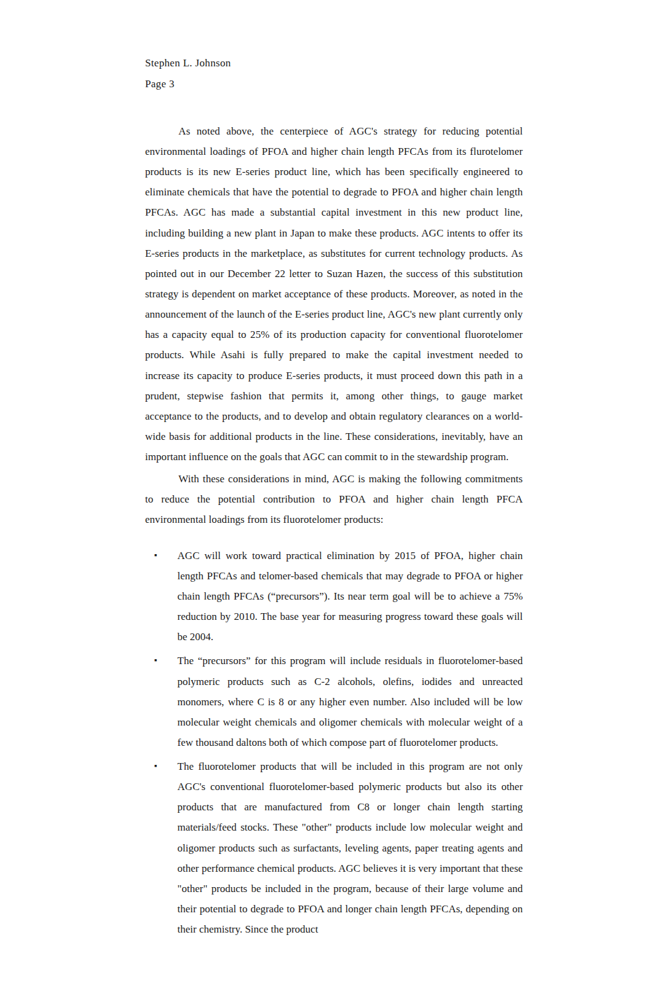Stephen L. Johnson Page 3
As noted above, the centerpiece of AGC's strategy for reducing potential environmental loadings of PFOA and higher chain length PFCAs from its flurotelomer products is its new E-series product line, which has been specifically engineered to eliminate chemicals that have the potential to degrade to PFOA and higher chain length PFCAs. AGC has made a substantial capital investment in this new product line, including building a new plant in Japan to make these products. AGC intents to offer its E-series products in the marketplace, as substitutes for current technology products. As pointed out in our December 22 letter to Suzan Hazen, the success of this substitution strategy is dependent on market acceptance of these products. Moreover, as noted in the announcement of the launch of the E-series product line, AGC's new plant currently only has a capacity equal to 25% of its production capacity for conventional fluorotelomer products. While Asahi is fully prepared to make the capital investment needed to increase its capacity to produce E-series products, it must proceed down this path in a prudent, stepwise fashion that permits it, among other things, to gauge market acceptance to the products, and to develop and obtain regulatory clearances on a world-wide basis for additional products in the line. These considerations, inevitably, have an important influence on the goals that AGC can commit to in the stewardship program.
With these considerations in mind, AGC is making the following commitments to reduce the potential contribution to PFOA and higher chain length PFCA environmental loadings from its fluorotelomer products:
AGC will work toward practical elimination by 2015 of PFOA, higher chain length PFCAs and telomer-based chemicals that may degrade to PFOA or higher chain length PFCAs (“precursors”). Its near term goal will be to achieve a 75% reduction by 2010. The base year for measuring progress toward these goals will be 2004.
The “precursors” for this program will include residuals in fluorotelomer-based polymeric products such as C-2 alcohols, olefins, iodides and unreacted monomers, where C is 8 or any higher even number. Also included will be low molecular weight chemicals and oligomer chemicals with molecular weight of a few thousand daltons both of which compose part of fluorotelomer products.
The fluorotelomer products that will be included in this program are not only AGC's conventional fluorotelomer-based polymeric products but also its other products that are manufactured from C8 or longer chain length starting materials/feed stocks. These "other" products include low molecular weight and oligomer products such as surfactants, leveling agents, paper treating agents and other performance chemical products. AGC believes it is very important that these "other" products be included in the program, because of their large volume and their potential to degrade to PFOA and longer chain length PFCAs, depending on their chemistry. Since the product